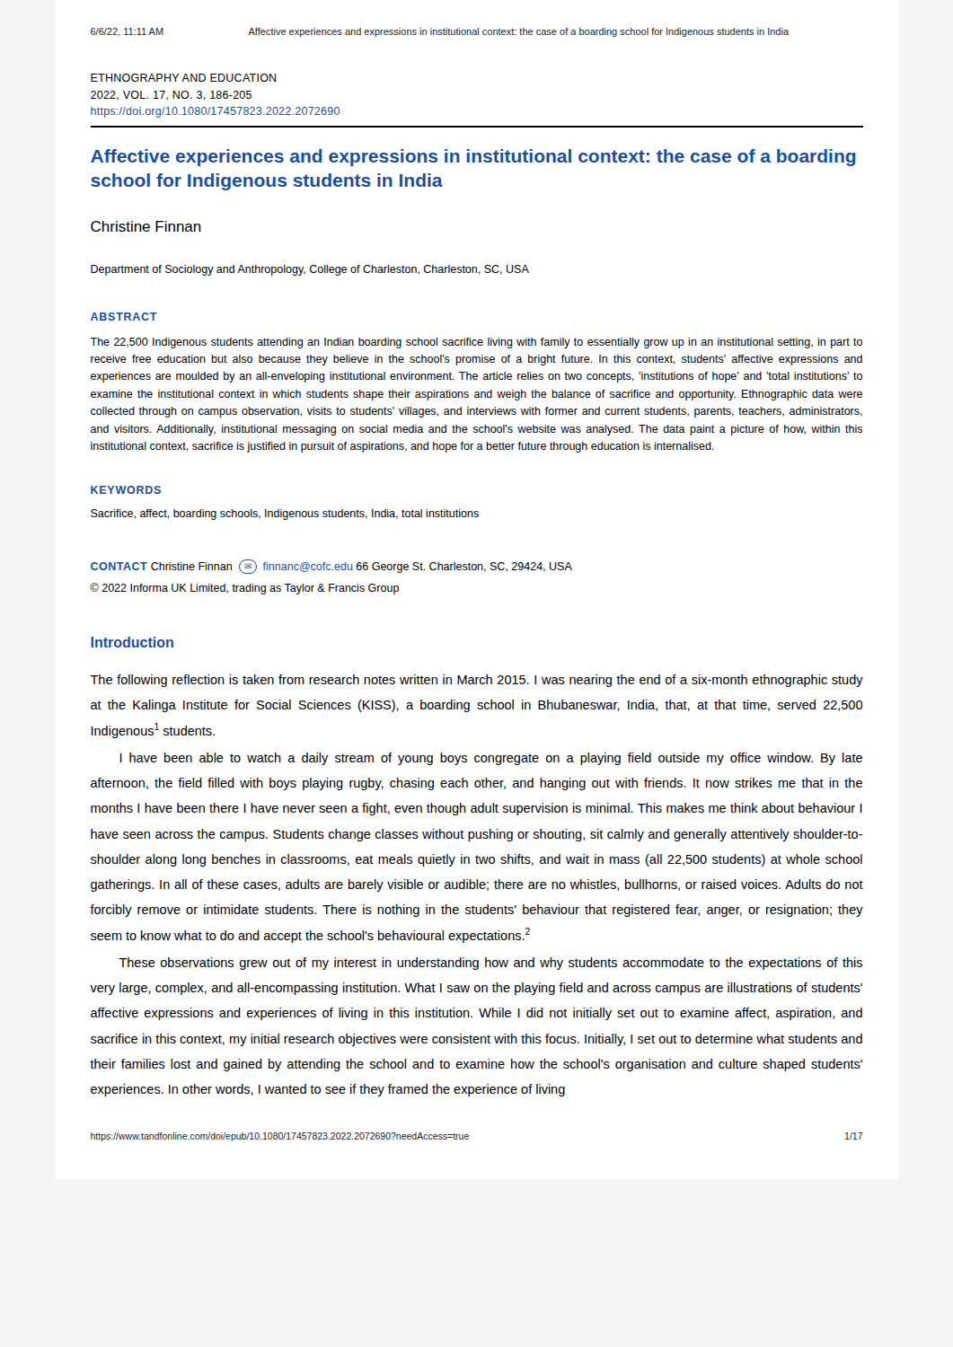6/6/22, 11:11 AM
Affective experiences and expressions in institutional context: the case of a boarding school for Indigenous students in India
ETHNOGRAPHY AND EDUCATION
2022, VOL. 17, NO. 3, 186-205
https://doi.org/10.1080/17457823.2022.2072690
Affective experiences and expressions in institutional context: the case of a boarding school for Indigenous students in India
Christine Finnan
Department of Sociology and Anthropology, College of Charleston, Charleston, SC, USA
ABSTRACT
The 22,500 Indigenous students attending an Indian boarding school sacrifice living with family to essentially grow up in an institutional setting, in part to receive free education but also because they believe in the school's promise of a bright future. In this context, students' affective expressions and experiences are moulded by an all-enveloping institutional environment. The article relies on two concepts, 'institutions of hope' and 'total institutions' to examine the institutional context in which students shape their aspirations and weigh the balance of sacrifice and opportunity. Ethnographic data were collected through on campus observation, visits to students' villages, and interviews with former and current students, parents, teachers, administrators, and visitors. Additionally, institutional messaging on social media and the school's website was analysed. The data paint a picture of how, within this institutional context, sacrifice is justified in pursuit of aspirations, and hope for a better future through education is internalised.
KEYWORDS
Sacrifice, affect, boarding schools, Indigenous students, India, total institutions
CONTACT Christine Finnan ✉ finnanc@cofc.edu 66 George St. Charleston, SC, 29424, USA
© 2022 Informa UK Limited, trading as Taylor & Francis Group
Introduction
The following reflection is taken from research notes written in March 2015. I was nearing the end of a six-month ethnographic study at the Kalinga Institute for Social Sciences (KISS), a boarding school in Bhubaneswar, India, that, at that time, served 22,500 Indigenous1 students.
I have been able to watch a daily stream of young boys congregate on a playing field outside my office window. By late afternoon, the field filled with boys playing rugby, chasing each other, and hanging out with friends. It now strikes me that in the months I have been there I have never seen a fight, even though adult supervision is minimal. This makes me think about behaviour I have seen across the campus. Students change classes without pushing or shouting, sit calmly and generally attentively shoulder-to-shoulder along long benches in classrooms, eat meals quietly in two shifts, and wait in mass (all 22,500 students) at whole school gatherings. In all of these cases, adults are barely visible or audible; there are no whistles, bullhorns, or raised voices. Adults do not forcibly remove or intimidate students. There is nothing in the students' behaviour that registered fear, anger, or resignation; they seem to know what to do and accept the school's behavioural expectations.2
These observations grew out of my interest in understanding how and why students accommodate to the expectations of this very large, complex, and all-encompassing institution. What I saw on the playing field and across campus are illustrations of students' affective expressions and experiences of living in this institution. While I did not initially set out to examine affect, aspiration, and sacrifice in this context, my initial research objectives were consistent with this focus. Initially, I set out to determine what students and their families lost and gained by attending the school and to examine how the school's organisation and culture shaped students' experiences. In other words, I wanted to see if they framed the experience of living
https://www.tandfonline.com/doi/epub/10.1080/17457823.2022.2072690?needAccess=true 1/17